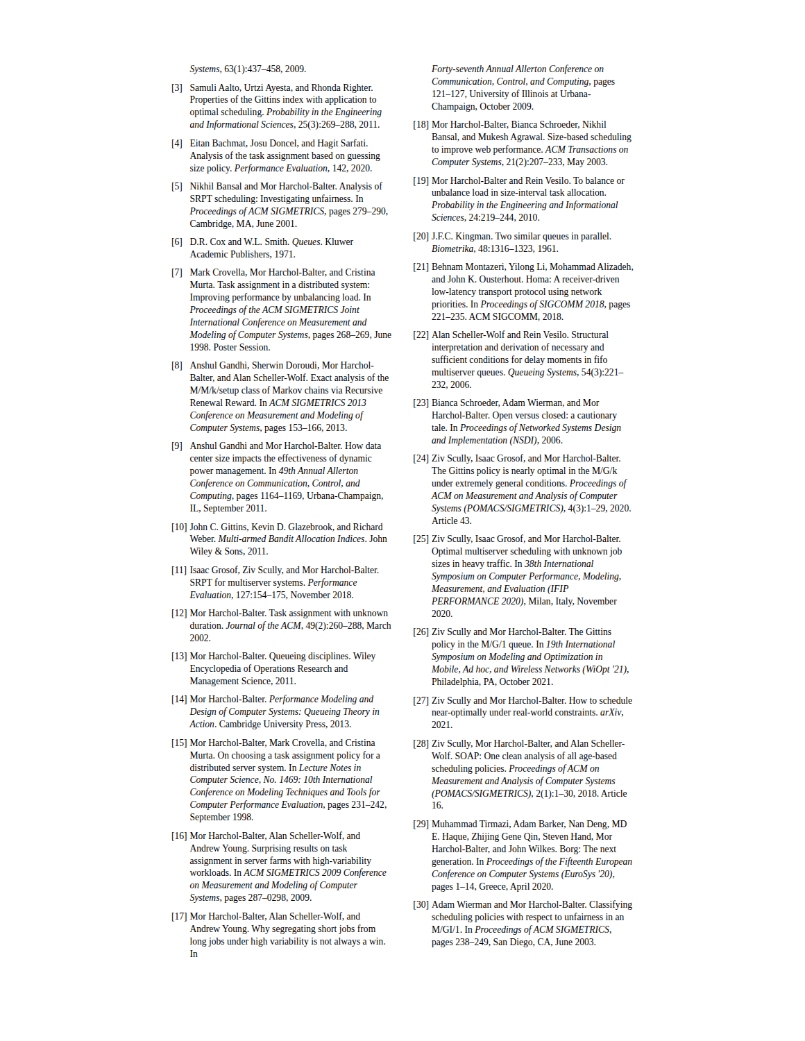Systems, 63(1):437–458, 2009.
[3] Samuli Aalto, Urtzi Ayesta, and Rhonda Righter. Properties of the Gittins index with application to optimal scheduling. Probability in the Engineering and Informational Sciences, 25(3):269–288, 2011.
[4] Eitan Bachmat, Josu Doncel, and Hagit Sarfati. Analysis of the task assignment based on guessing size policy. Performance Evaluation, 142, 2020.
[5] Nikhil Bansal and Mor Harchol-Balter. Analysis of SRPT scheduling: Investigating unfairness. In Proceedings of ACM SIGMETRICS, pages 279–290, Cambridge, MA, June 2001.
[6] D.R. Cox and W.L. Smith. Queues. Kluwer Academic Publishers, 1971.
[7] Mark Crovella, Mor Harchol-Balter, and Cristina Murta. Task assignment in a distributed system: Improving performance by unbalancing load. In Proceedings of the ACM SIGMETRICS Joint International Conference on Measurement and Modeling of Computer Systems, pages 268–269, June 1998. Poster Session.
[8] Anshul Gandhi, Sherwin Doroudi, Mor Harchol-Balter, and Alan Scheller-Wolf. Exact analysis of the M/M/k/setup class of Markov chains via Recursive Renewal Reward. In ACM SIGMETRICS 2013 Conference on Measurement and Modeling of Computer Systems, pages 153–166, 2013.
[9] Anshul Gandhi and Mor Harchol-Balter. How data center size impacts the effectiveness of dynamic power management. In 49th Annual Allerton Conference on Communication, Control, and Computing, pages 1164–1169, Urbana-Champaign, IL, September 2011.
[10] John C. Gittins, Kevin D. Glazebrook, and Richard Weber. Multi-armed Bandit Allocation Indices. John Wiley & Sons, 2011.
[11] Isaac Grosof, Ziv Scully, and Mor Harchol-Balter. SRPT for multiserver systems. Performance Evaluation, 127:154–175, November 2018.
[12] Mor Harchol-Balter. Task assignment with unknown duration. Journal of the ACM, 49(2):260–288, March 2002.
[13] Mor Harchol-Balter. Queueing disciplines. Wiley Encyclopedia of Operations Research and Management Science, 2011.
[14] Mor Harchol-Balter. Performance Modeling and Design of Computer Systems: Queueing Theory in Action. Cambridge University Press, 2013.
[15] Mor Harchol-Balter, Mark Crovella, and Cristina Murta. On choosing a task assignment policy for a distributed server system. In Lecture Notes in Computer Science, No. 1469: 10th International Conference on Modeling Techniques and Tools for Computer Performance Evaluation, pages 231–242, September 1998.
[16] Mor Harchol-Balter, Alan Scheller-Wolf, and Andrew Young. Surprising results on task assignment in server farms with high-variability workloads. In ACM SIGMETRICS 2009 Conference on Measurement and Modeling of Computer Systems, pages 287–0298, 2009.
[17] Mor Harchol-Balter, Alan Scheller-Wolf, and Andrew Young. Why segregating short jobs from long jobs under high variability is not always a win. In
Forty-seventh Annual Allerton Conference on Communication, Control, and Computing, pages 121–127, University of Illinois at Urbana-Champaign, October 2009.
[18] Mor Harchol-Balter, Bianca Schroeder, Nikhil Bansal, and Mukesh Agrawal. Size-based scheduling to improve web performance. ACM Transactions on Computer Systems, 21(2):207–233, May 2003.
[19] Mor Harchol-Balter and Rein Vesilo. To balance or unbalance load in size-interval task allocation. Probability in the Engineering and Informational Sciences, 24:219–244, 2010.
[20] J.F.C. Kingman. Two similar queues in parallel. Biometrika, 48:1316–1323, 1961.
[21] Behnam Montazeri, Yilong Li, Mohammad Alizadeh, and John K. Ousterhout. Homa: A receiver-driven low-latency transport protocol using network priorities. In Proceedings of SIGCOMM 2018, pages 221–235. ACM SIGCOMM, 2018.
[22] Alan Scheller-Wolf and Rein Vesilo. Structural interpretation and derivation of necessary and sufficient conditions for delay moments in fifo multiserver queues. Queueing Systems, 54(3):221–232, 2006.
[23] Bianca Schroeder, Adam Wierman, and Mor Harchol-Balter. Open versus closed: a cautionary tale. In Proceedings of Networked Systems Design and Implementation (NSDI), 2006.
[24] Ziv Scully, Isaac Grosof, and Mor Harchol-Balter. The Gittins policy is nearly optimal in the M/G/k under extremely general conditions. Proceedings of ACM on Measurement and Analysis of Computer Systems (POMACS/SIGMETRICS), 4(3):1–29, 2020. Article 43.
[25] Ziv Scully, Isaac Grosof, and Mor Harchol-Balter. Optimal multiserver scheduling with unknown job sizes in heavy traffic. In 38th International Symposium on Computer Performance, Modeling, Measurement, and Evaluation (IFIP PERFORMANCE 2020), Milan, Italy, November 2020.
[26] Ziv Scully and Mor Harchol-Balter. The Gittins policy in the M/G/1 queue. In 19th International Symposium on Modeling and Optimization in Mobile, Ad hoc, and Wireless Networks (WiOpt '21), Philadelphia, PA, October 2021.
[27] Ziv Scully and Mor Harchol-Balter. How to schedule near-optimally under real-world constraints. arXiv, 2021.
[28] Ziv Scully, Mor Harchol-Balter, and Alan Scheller-Wolf. SOAP: One clean analysis of all age-based scheduling policies. Proceedings of ACM on Measurement and Analysis of Computer Systems (POMACS/SIGMETRICS), 2(1):1–30, 2018. Article 16.
[29] Muhammad Tirmazi, Adam Barker, Nan Deng, MD E. Haque, Zhijing Gene Qin, Steven Hand, Mor Harchol-Balter, and John Wilkes. Borg: The next generation. In Proceedings of the Fifteenth European Conference on Computer Systems (EuroSys '20), pages 1–14, Greece, April 2020.
[30] Adam Wierman and Mor Harchol-Balter. Classifying scheduling policies with respect to unfairness in an M/GI/1. In Proceedings of ACM SIGMETRICS, pages 238–249, San Diego, CA, June 2003.